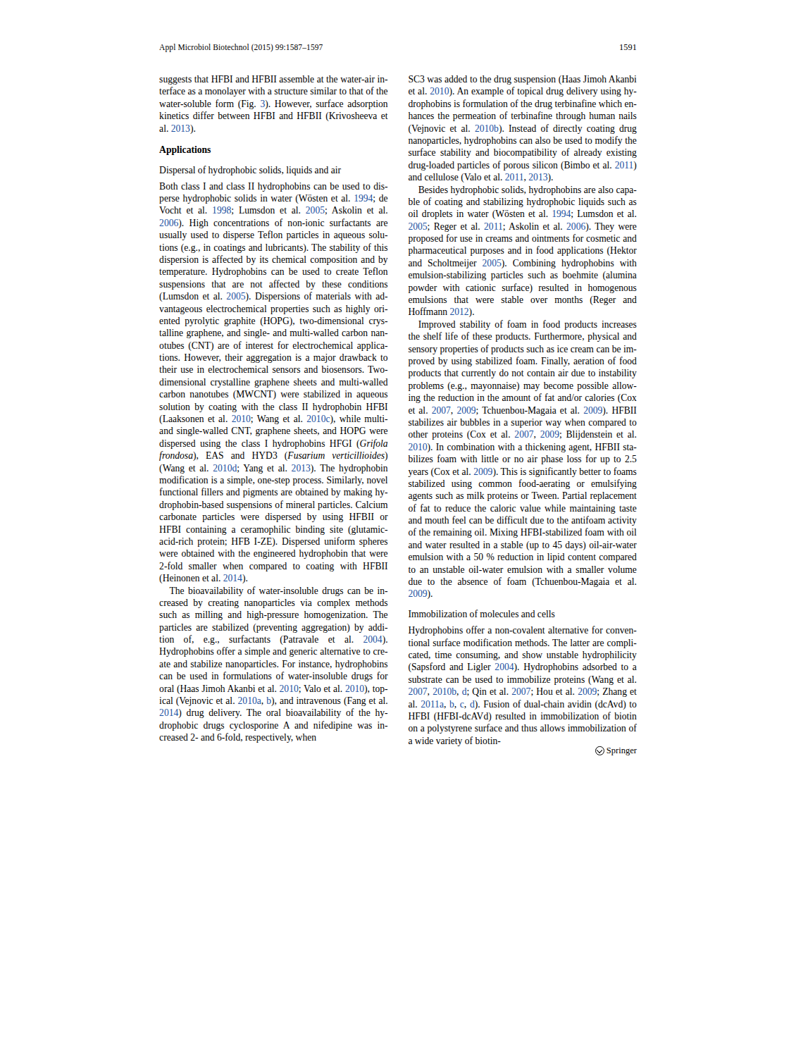Appl Microbiol Biotechnol (2015) 99:1587–1597 1591
suggests that HFBI and HFBII assemble at the water-air interface as a monolayer with a structure similar to that of the water-soluble form (Fig. 3). However, surface adsorption kinetics differ between HFBI and HFBII (Krivosheeva et al. 2013).
Applications
Dispersal of hydrophobic solids, liquids and air
Both class I and class II hydrophobins can be used to disperse hydrophobic solids in water (Wösten et al. 1994; de Vocht et al. 1998; Lumsdon et al. 2005; Askolin et al. 2006). High concentrations of non-ionic surfactants are usually used to disperse Teflon particles in aqueous solutions (e.g., in coatings and lubricants). The stability of this dispersion is affected by its chemical composition and by temperature. Hydrophobins can be used to create Teflon suspensions that are not affected by these conditions (Lumsdon et al. 2005). Dispersions of materials with advantageous electrochemical properties such as highly oriented pyrolytic graphite (HOPG), two-dimensional crystalline graphene, and single- and multi-walled carbon nanotubes (CNT) are of interest for electrochemical applications. However, their aggregation is a major drawback to their use in electrochemical sensors and biosensors. Two-dimensional crystalline graphene sheets and multi-walled carbon nanotubes (MWCNT) were stabilized in aqueous solution by coating with the class II hydrophobin HFBI (Laaksonen et al. 2010; Wang et al. 2010c), while multi- and single-walled CNT, graphene sheets, and HOPG were dispersed using the class I hydrophobins HFGI (Grifola frondosa), EAS and HYD3 (Fusarium verticillioides) (Wang et al. 2010d; Yang et al. 2013). The hydrophobin modification is a simple, one-step process. Similarly, novel functional fillers and pigments are obtained by making hydrophobin-based suspensions of mineral particles. Calcium carbonate particles were dispersed by using HFBII or HFBI containing a ceramophilic binding site (glutamic-acid-rich protein; HFB I-ZE). Dispersed uniform spheres were obtained with the engineered hydrophobin that were 2-fold smaller when compared to coating with HFBII (Heinonen et al. 2014).
The bioavailability of water-insoluble drugs can be increased by creating nanoparticles via complex methods such as milling and high-pressure homogenization. The particles are stabilized (preventing aggregation) by addition of, e.g., surfactants (Patravale et al. 2004). Hydrophobins offer a simple and generic alternative to create and stabilize nanoparticles. For instance, hydrophobins can be used in formulations of water-insoluble drugs for oral (Haas Jimoh Akanbi et al. 2010; Valo et al. 2010), topical (Vejnovic et al. 2010a, b), and intravenous (Fang et al. 2014) drug delivery. The oral bioavailability of the hydrophobic drugs cyclosporine A and nifedipine was increased 2- and 6-fold, respectively, when
SC3 was added to the drug suspension (Haas Jimoh Akanbi et al. 2010). An example of topical drug delivery using hydrophobins is formulation of the drug terbinafine which enhances the permeation of terbinafine through human nails (Vejnovic et al. 2010b). Instead of directly coating drug nanoparticles, hydrophobins can also be used to modify the surface stability and biocompatibility of already existing drug-loaded particles of porous silicon (Bimbo et al. 2011) and cellulose (Valo et al. 2011, 2013).
Besides hydrophobic solids, hydrophobins are also capable of coating and stabilizing hydrophobic liquids such as oil droplets in water (Wösten et al. 1994; Lumsdon et al. 2005; Reger et al. 2011; Askolin et al. 2006). They were proposed for use in creams and ointments for cosmetic and pharmaceutical purposes and in food applications (Hektor and Scholtmeijer 2005). Combining hydrophobins with emulsion-stabilizing particles such as boehmite (alumina powder with cationic surface) resulted in homogenous emulsions that were stable over months (Reger and Hoffmann 2012).
Improved stability of foam in food products increases the shelf life of these products. Furthermore, physical and sensory properties of products such as ice cream can be improved by using stabilized foam. Finally, aeration of food products that currently do not contain air due to instability problems (e.g., mayonnaise) may become possible allowing the reduction in the amount of fat and/or calories (Cox et al. 2007, 2009; Tchuenbou-Magaia et al. 2009). HFBII stabilizes air bubbles in a superior way when compared to other proteins (Cox et al. 2007, 2009; Blijdenstein et al. 2010). In combination with a thickening agent, HFBII stabilizes foam with little or no air phase loss for up to 2.5 years (Cox et al. 2009). This is significantly better to foams stabilized using common food-aerating or emulsifying agents such as milk proteins or Tween. Partial replacement of fat to reduce the caloric value while maintaining taste and mouth feel can be difficult due to the antifoam activity of the remaining oil. Mixing HFBI-stabilized foam with oil and water resulted in a stable (up to 45 days) oil-air-water emulsion with a 50 % reduction in lipid content compared to an unstable oil-water emulsion with a smaller volume due to the absence of foam (Tchuenbou-Magaia et al. 2009).
Immobilization of molecules and cells
Hydrophobins offer a non-covalent alternative for conventional surface modification methods. The latter are complicated, time consuming, and show unstable hydrophilicity (Sapsford and Ligler 2004). Hydrophobins adsorbed to a substrate can be used to immobilize proteins (Wang et al. 2007, 2010b, d; Qin et al. 2007; Hou et al. 2009; Zhang et al. 2011a, b, c, d). Fusion of dual-chain avidin (dcAvd) to HFBI (HFBI-dcAVd) resulted in immobilization of biotin on a polystyrene surface and thus allows immobilization of a wide variety of biotin-
Springer